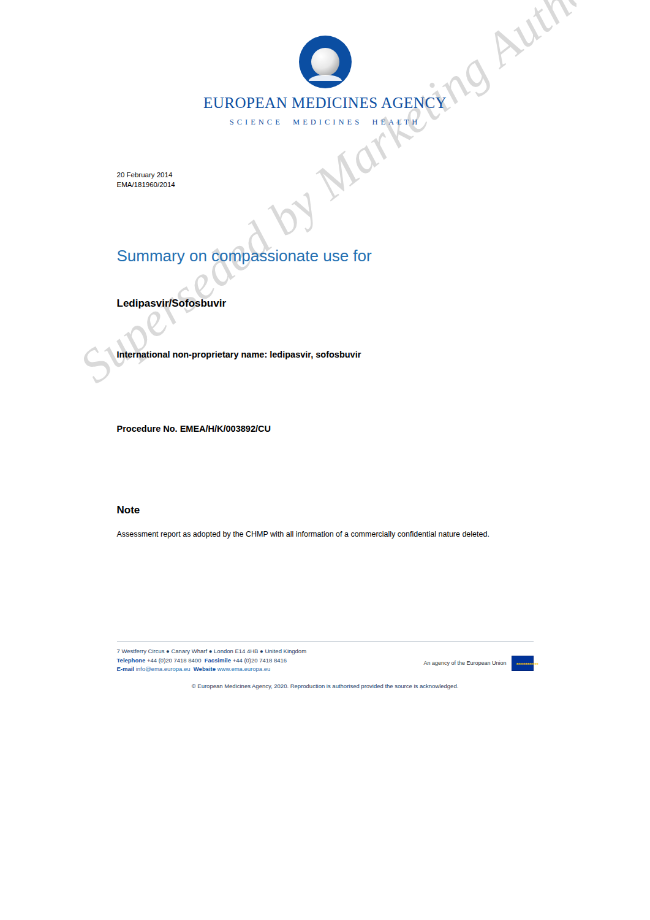Superseded by Marketing Authorisation
EUROPEAN MEDICINES AGENCY
SCIENCE MEDICINES HEALTH
20 February 2014
EMA/181960/2014
Summary on compassionate use for
Ledipasvir/Sofosbuvir
International non-proprietary name: ledipasvir, sofosbuvir
Procedure No. EMEA/H/K/003892/CU
Note
Assessment report as adopted by the CHMP with all information of a commercially confidential nature deleted.
7 Westferry Circus ● Canary Wharf ● London E14 4HB ● United Kingdom
Telephone +44 (0)20 7418 8400 Facsimile +44 (0)20 7418 8416
E-mail info@ema.europa.eu Website www.ema.europa.eu
An agency of the European Union
© European Medicines Agency, 2020. Reproduction is authorised provided the source is acknowledged.